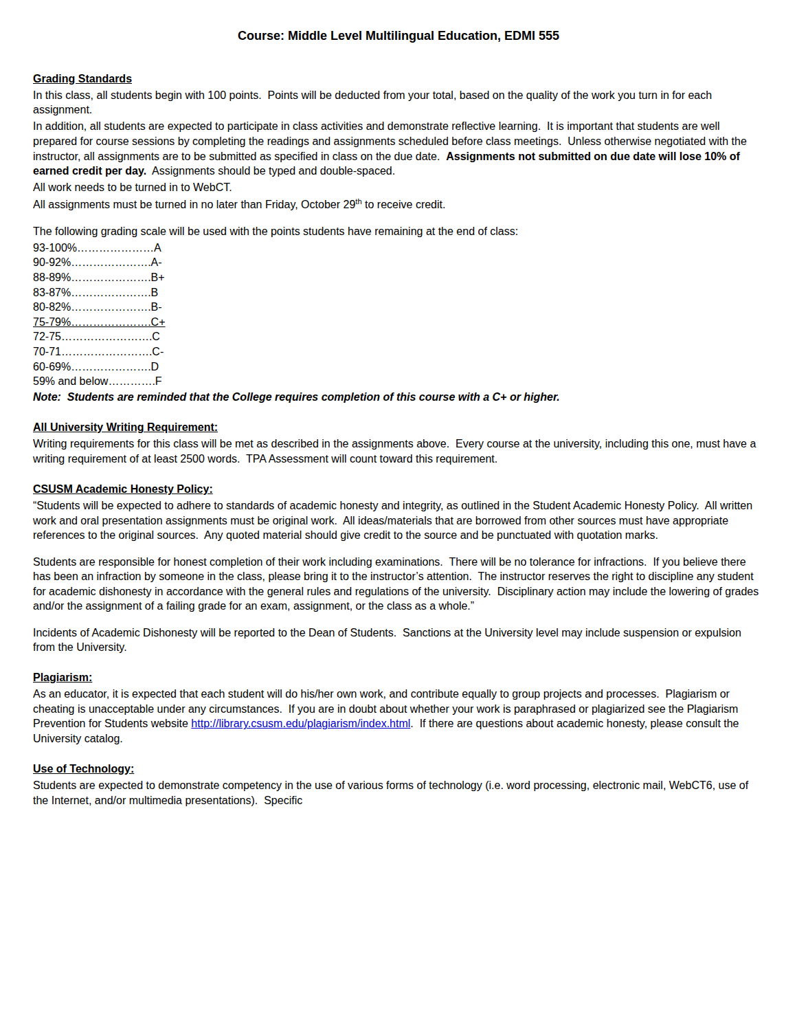Course: Middle Level Multilingual Education, EDMI 555
Grading Standards
In this class, all students begin with 100 points. Points will be deducted from your total, based on the quality of the work you turn in for each assignment.
In addition, all students are expected to participate in class activities and demonstrate reflective learning. It is important that students are well prepared for course sessions by completing the readings and assignments scheduled before class meetings. Unless otherwise negotiated with the instructor, all assignments are to be submitted as specified in class on the due date. Assignments not submitted on due date will lose 10% of earned credit per day. Assignments should be typed and double-spaced.
All work needs to be turned in to WebCT.
All assignments must be turned in no later than Friday, October 29th to receive credit.
The following grading scale will be used with the points students have remaining at the end of class:
93-100%…………………A
90-92%………………….A-
88-89%………………….B+
83-87%………………….B
80-82%………………….B-
75-79%………………….C+
72-75…………………….C
70-71…………………….C-
60-69%………………….D
59% and below………….F
Note: Students are reminded that the College requires completion of this course with a C+ or higher.
All University Writing Requirement:
Writing requirements for this class will be met as described in the assignments above. Every course at the university, including this one, must have a writing requirement of at least 2500 words. TPA Assessment will count toward this requirement.
CSUSM Academic Honesty Policy:
“Students will be expected to adhere to standards of academic honesty and integrity, as outlined in the Student Academic Honesty Policy. All written work and oral presentation assignments must be original work. All ideas/materials that are borrowed from other sources must have appropriate references to the original sources. Any quoted material should give credit to the source and be punctuated with quotation marks.
Students are responsible for honest completion of their work including examinations. There will be no tolerance for infractions. If you believe there has been an infraction by someone in the class, please bring it to the instructor’s attention. The instructor reserves the right to discipline any student for academic dishonesty in accordance with the general rules and regulations of the university. Disciplinary action may include the lowering of grades and/or the assignment of a failing grade for an exam, assignment, or the class as a whole.”
Incidents of Academic Dishonesty will be reported to the Dean of Students. Sanctions at the University level may include suspension or expulsion from the University.
Plagiarism:
As an educator, it is expected that each student will do his/her own work, and contribute equally to group projects and processes. Plagiarism or cheating is unacceptable under any circumstances. If you are in doubt about whether your work is paraphrased or plagiarized see the Plagiarism Prevention for Students website http://library.csusm.edu/plagiarism/index.html. If there are questions about academic honesty, please consult the University catalog.
Use of Technology:
Students are expected to demonstrate competency in the use of various forms of technology (i.e. word processing, electronic mail, WebCT6, use of the Internet, and/or multimedia presentations). Specific